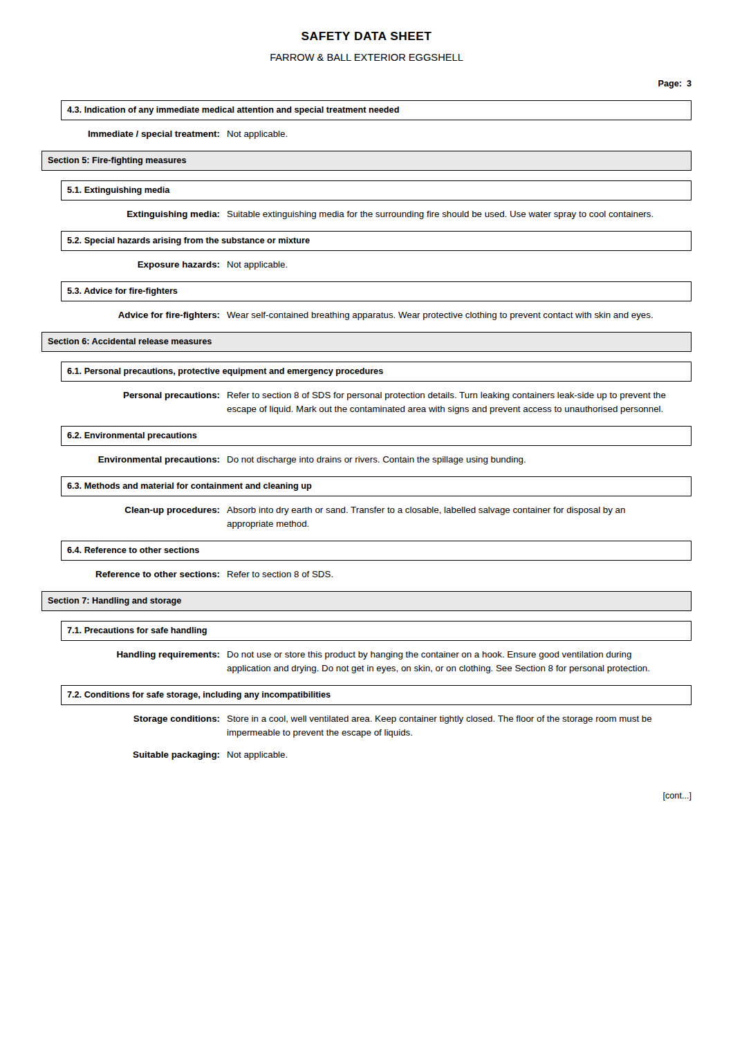SAFETY DATA SHEET
FARROW & BALL EXTERIOR EGGSHELL
Page: 3
4.3. Indication of any immediate medical attention and special treatment needed
Immediate / special treatment:
Not applicable.
Section 5: Fire-fighting measures
5.1. Extinguishing media
Extinguishing media:
Suitable extinguishing media for the surrounding fire should be used. Use water spray to cool containers.
5.2. Special hazards arising from the substance or mixture
Exposure hazards:
Not applicable.
5.3. Advice for fire-fighters
Advice for fire-fighters:
Wear self-contained breathing apparatus. Wear protective clothing to prevent contact with skin and eyes.
Section 6: Accidental release measures
6.1. Personal precautions, protective equipment and emergency procedures
Personal precautions:
Refer to section 8 of SDS for personal protection details. Turn leaking containers leak-side up to prevent the escape of liquid. Mark out the contaminated area with signs and prevent access to unauthorised personnel.
6.2. Environmental precautions
Environmental precautions:
Do not discharge into drains or rivers. Contain the spillage using bunding.
6.3. Methods and material for containment and cleaning up
Clean-up procedures:
Absorb into dry earth or sand. Transfer to a closable, labelled salvage container for disposal by an appropriate method.
6.4. Reference to other sections
Reference to other sections:
Refer to section 8 of SDS.
Section 7: Handling and storage
7.1. Precautions for safe handling
Handling requirements:
Do not use or store this product by hanging the container on a hook. Ensure good ventilation during application and drying. Do not get in eyes, on skin, or on clothing. See Section 8 for personal protection.
7.2. Conditions for safe storage, including any incompatibilities
Storage conditions:
Store in a cool, well ventilated area. Keep container tightly closed. The floor of the storage room must be impermeable to prevent the escape of liquids.
Suitable packaging:
Not applicable.
[cont...]